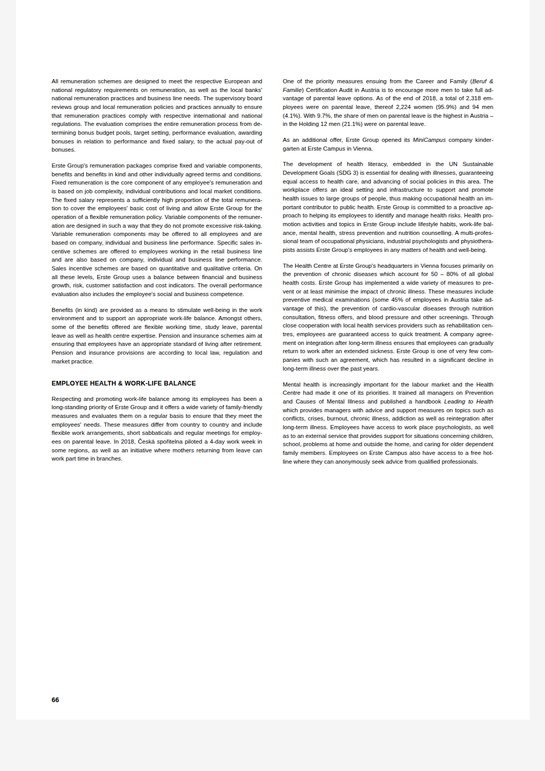All remuneration schemes are designed to meet the respective European and national regulatory requirements on remuneration, as well as the local banks' national remuneration practices and business line needs. The supervisory board reviews group and local remuneration policies and practices annually to ensure that remuneration practices comply with respective international and national regulations. The evaluation comprises the entire remuneration process from determining bonus budget pools, target setting, performance evaluation, awarding bonuses in relation to performance and fixed salary, to the actual pay-out of bonuses.
Erste Group's remuneration packages comprise fixed and variable components, benefits and benefits in kind and other individually agreed terms and conditions. Fixed remuneration is the core component of any employee's remuneration and is based on job complexity, individual contributions and local market conditions. The fixed salary represents a sufficiently high proportion of the total remuneration to cover the employees' basic cost of living and allow Erste Group for the operation of a flexible remuneration policy. Variable components of the remuneration are designed in such a way that they do not promote excessive risk-taking. Variable remuneration components may be offered to all employees and are based on company, individual and business line performance. Specific sales incentive schemes are offered to employees working in the retail business line and are also based on company, individual and business line performance. Sales incentive schemes are based on quantitative and qualitative criteria. On all these levels, Erste Group uses a balance between financial and business growth, risk, customer satisfaction and cost indicators. The overall performance evaluation also includes the employee's social and business competence.
Benefits (in kind) are provided as a means to stimulate well-being in the work environment and to support an appropriate work-life balance. Amongst others, some of the benefits offered are flexible working time, study leave, parental leave as well as health centre expertise. Pension and insurance schemes aim at ensuring that employees have an appropriate standard of living after retirement. Pension and insurance provisions are according to local law, regulation and market practice.
Employee health & work-life balance
Respecting and promoting work-life balance among its employees has been a long-standing priority of Erste Group and it offers a wide variety of family-friendly measures and evaluates them on a regular basis to ensure that they meet the employees' needs. These measures differ from country to country and include flexible work arrangements, short sabbaticals and regular meetings for employees on parental leave. In 2018, Česká spořitelna piloted a 4-day work week in some regions, as well as an initiative where mothers returning from leave can work part time in branches.
One of the priority measures ensuing from the Career and Family (Beruf & Familie) Certification Audit in Austria is to encourage more men to take full advantage of parental leave options. As of the end of 2018, a total of 2,318 employees were on parental leave, thereof 2,224 women (95.9%) and 94 men (4.1%). With 9.7%, the share of men on parental leave is the highest in Austria – in the Holding 12 men (21.1%) were on parental leave.
As an additional offer, Erste Group opened its MiniCampus company kindergarten at Erste Campus in Vienna.
The development of health literacy, embedded in the UN Sustainable Development Goals (SDG 3) is essential for dealing with illnesses, guaranteeing equal access to health care, and advancing of social policies in this area. The workplace offers an ideal setting and infrastructure to support and promote health issues to large groups of people, thus making occupational health an important contributor to public health. Erste Group is committed to a proactive approach to helping its employees to identify and manage health risks. Health promotion activities and topics in Erste Group include lifestyle habits, work-life balance, mental health, stress prevention and nutrition counselling. A multi-professional team of occupational physicians, industrial psychologists and physiotherapists assists Erste Group's employees in any matters of health and well-being.
The Health Centre at Erste Group's headquarters in Vienna focuses primarily on the prevention of chronic diseases which account for 50 – 80% of all global health costs. Erste Group has implemented a wide variety of measures to prevent or at least minimise the impact of chronic illness. These measures include preventive medical examinations (some 45% of employees in Austria take advantage of this), the prevention of cardio-vascular diseases through nutrition consultation, fitness offers, and blood pressure and other screenings. Through close cooperation with local health services providers such as rehabilitation centres, employees are guaranteed access to quick treatment. A company agreement on integration after long-term illness ensures that employees can gradually return to work after an extended sickness. Erste Group is one of very few companies with such an agreement, which has resulted in a significant decline in long-term illness over the past years.
Mental health is increasingly important for the labour market and the Health Centre had made it one of its priorities. It trained all managers on Prevention and Causes of Mental Illness and published a handbook Leading to Health which provides managers with advice and support measures on topics such as conflicts, crises, burnout, chronic illness, addiction as well as reintegration after long-term illness. Employees have access to work place psychologists, as well as to an external service that provides support for situations concerning children, school, problems at home and outside the home, and caring for older dependent family members. Employees on Erste Campus also have access to a free hotline where they can anonymously seek advice from qualified professionals.
66